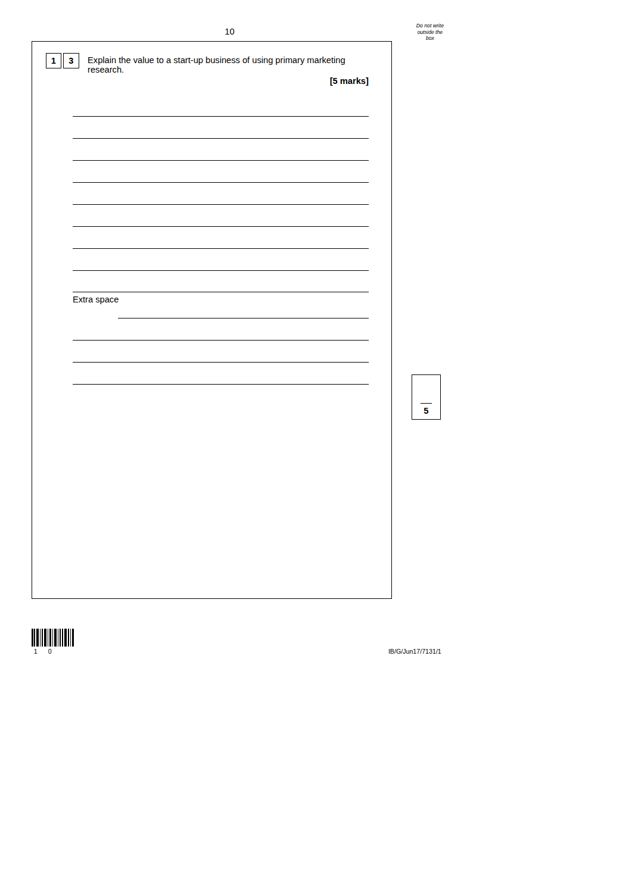Do not write
outside the
box
10
13
Explain the value to a start-up business of using primary marketing research.
[5 marks]
Extra space
5
1 0
IB/G/Jun17/7131/1